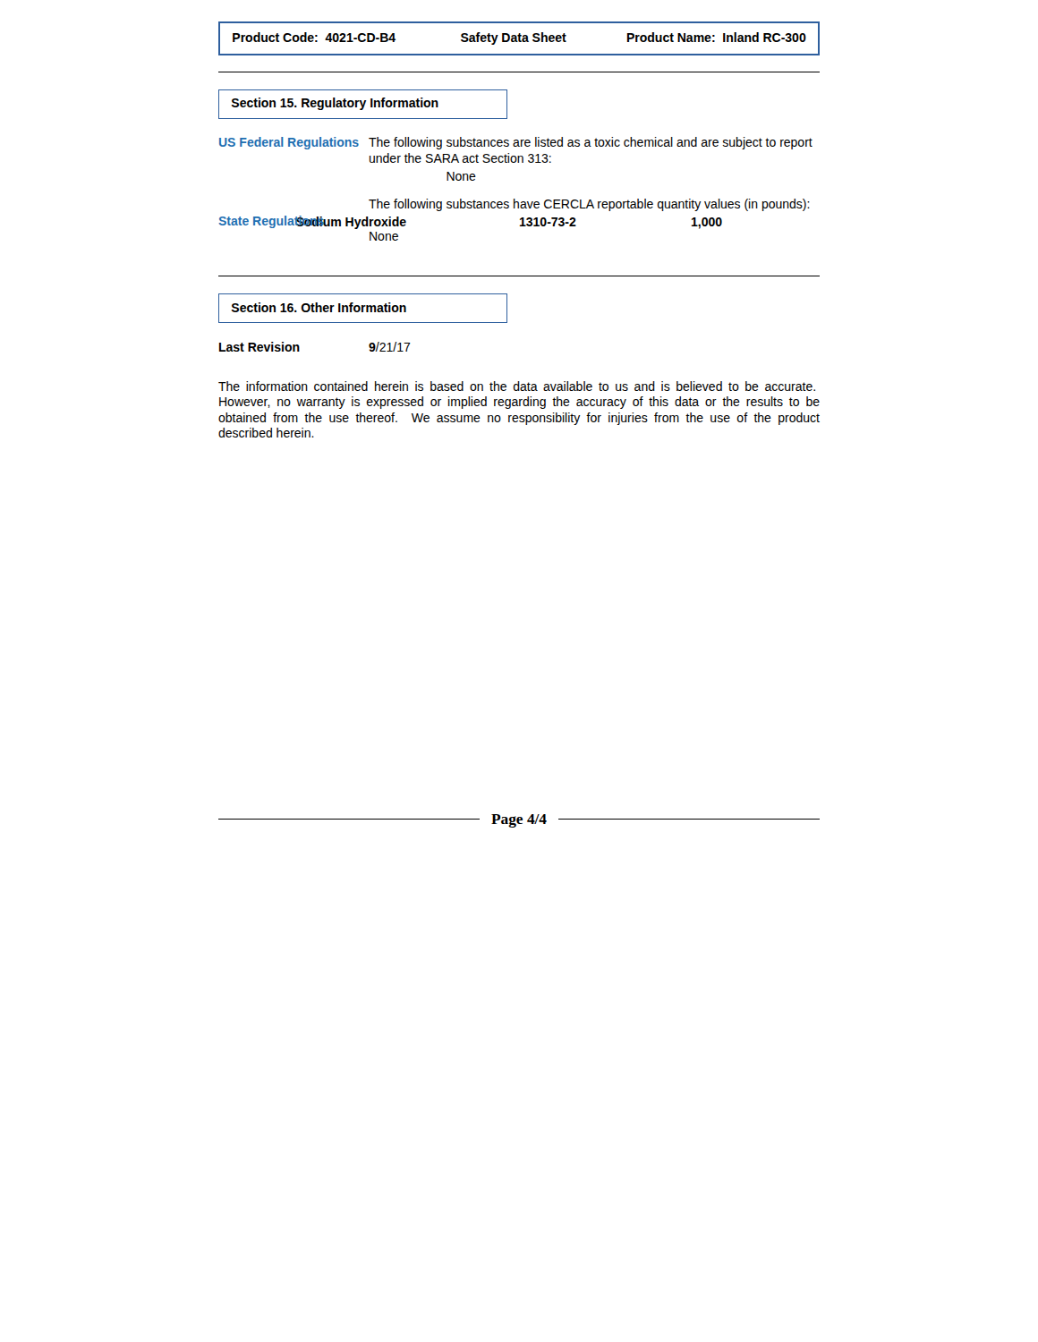Product Code: 4021-CD-B4
Safety Data Sheet
Product Name: Inland RC-300
Section 15. Regulatory Information
US Federal Regulations
The following substances are listed as a toxic chemical and are subject to report under the SARA act Section 313:
None
The following substances have CERCLA reportable quantity values (in pounds):
Sodium Hydroxide
1310-73-2
1,000
State Regulations
None
Section 16. Other Information
Last Revision
9/21/17
The information contained herein is based on the data available to us and is believed to be accurate. However, no warranty is expressed or implied regarding the accuracy of this data or the results to be obtained from the use thereof. We assume no responsibility for injuries from the use of the product described herein.
Page 4/4